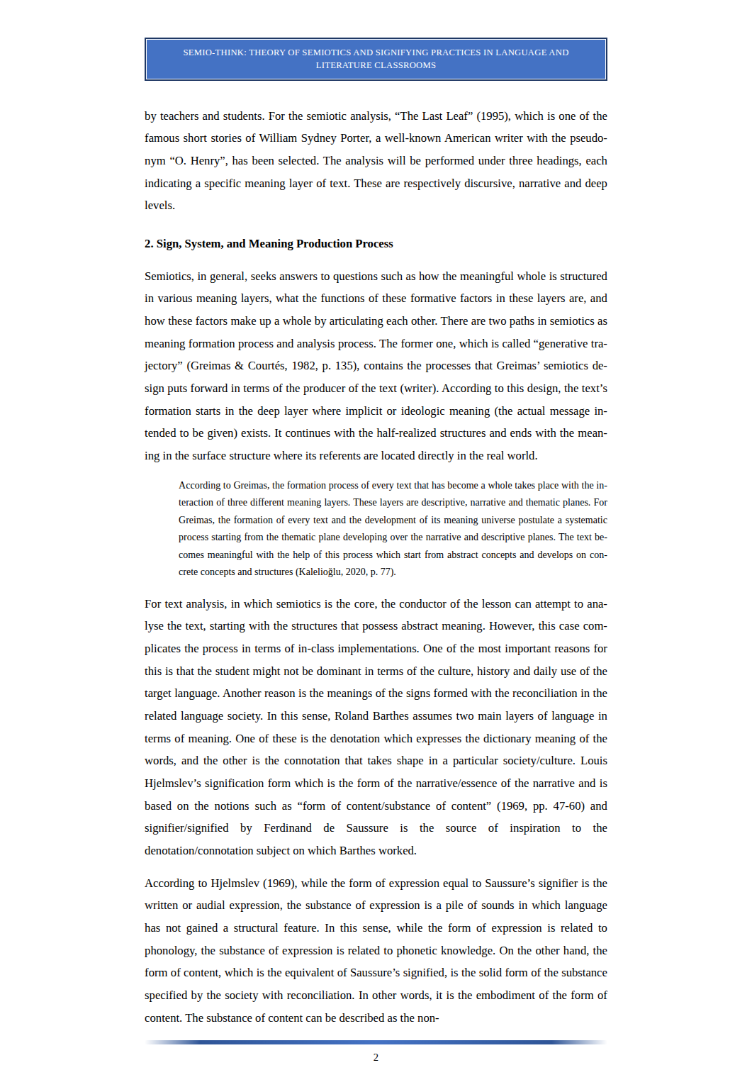Semio-Think: Theory of Semiotics and Signifying Practices in Language and Literature Classrooms
by teachers and students. For the semiotic analysis, “The Last Leaf” (1995), which is one of the famous short stories of William Sydney Porter, a well-known American writer with the pseudonym “O. Henry”, has been selected. The analysis will be performed under three headings, each indicating a specific meaning layer of text. These are respectively discursive, narrative and deep levels.
2. Sign, System, and Meaning Production Process
Semiotics, in general, seeks answers to questions such as how the meaningful whole is structured in various meaning layers, what the functions of these formative factors in these layers are, and how these factors make up a whole by articulating each other. There are two paths in semiotics as meaning formation process and analysis process. The former one, which is called “generative trajectory” (Greimas & Courtés, 1982, p. 135), contains the processes that Greimas’ semiotics design puts forward in terms of the producer of the text (writer). According to this design, the text’s formation starts in the deep layer where implicit or ideologic meaning (the actual message intended to be given) exists. It continues with the half-realized structures and ends with the meaning in the surface structure where its referents are located directly in the real world.
According to Greimas, the formation process of every text that has become a whole takes place with the interaction of three different meaning layers. These layers are descriptive, narrative and thematic planes. For Greimas, the formation of every text and the development of its meaning universe postulate a systematic process starting from the thematic plane developing over the narrative and descriptive planes. The text becomes meaningful with the help of this process which start from abstract concepts and develops on concrete concepts and structures (Kalelioğlu, 2020, p. 77).
For text analysis, in which semiotics is the core, the conductor of the lesson can attempt to analyse the text, starting with the structures that possess abstract meaning. However, this case complicates the process in terms of in-class implementations. One of the most important reasons for this is that the student might not be dominant in terms of the culture, history and daily use of the target language. Another reason is the meanings of the signs formed with the reconciliation in the related language society. In this sense, Roland Barthes assumes two main layers of language in terms of meaning. One of these is the denotation which expresses the dictionary meaning of the words, and the other is the connotation that takes shape in a particular society/culture. Louis Hjelmslev’s signification form which is the form of the narrative/essence of the narrative and is based on the notions such as “form of content/substance of content” (1969, pp. 47-60) and signifier/signified by Ferdinand de Saussure is the source of inspiration to the denotation/connotation subject on which Barthes worked.
According to Hjelmslev (1969), while the form of expression equal to Saussure’s signifier is the written or audial expression, the substance of expression is a pile of sounds in which language has not gained a structural feature. In this sense, while the form of expression is related to phonology, the substance of expression is related to phonetic knowledge. On the other hand, the form of content, which is the equivalent of Saussure’s signified, is the solid form of the substance specified by the society with reconciliation. In other words, it is the embodiment of the form of content. The substance of content can be described as the non-
2